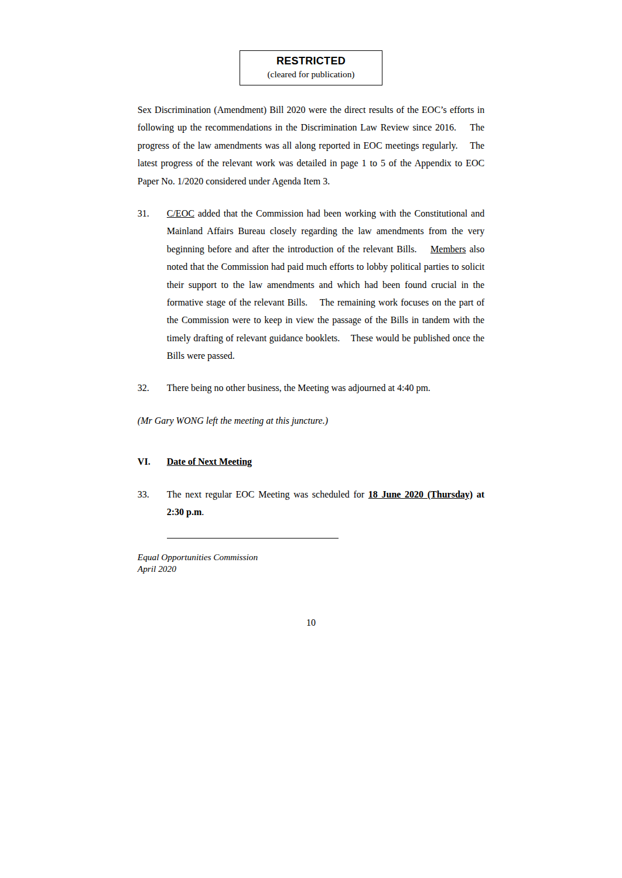RESTRICTED
(cleared for publication)
Sex Discrimination (Amendment) Bill 2020 were the direct results of the EOC’s efforts in following up the recommendations in the Discrimination Law Review since 2016. The progress of the law amendments was all along reported in EOC meetings regularly. The latest progress of the relevant work was detailed in page 1 to 5 of the Appendix to EOC Paper No. 1/2020 considered under Agenda Item 3.
31.
C/EOC added that the Commission had been working with the Constitutional and Mainland Affairs Bureau closely regarding the law amendments from the very beginning before and after the introduction of the relevant Bills. Members also noted that the Commission had paid much efforts to lobby political parties to solicit their support to the law amendments and which had been found crucial in the formative stage of the relevant Bills. The remaining work focuses on the part of the Commission were to keep in view the passage of the Bills in tandem with the timely drafting of relevant guidance booklets. These would be published once the Bills were passed.
32.
There being no other business, the Meeting was adjourned at 4:40 pm.
(Mr Gary WONG left the meeting at this juncture.)
VI.
Date of Next Meeting
33.
The next regular EOC Meeting was scheduled for 18 June 2020 (Thursday) at 2:30 p.m.
Equal Opportunities Commission
April 2020
10